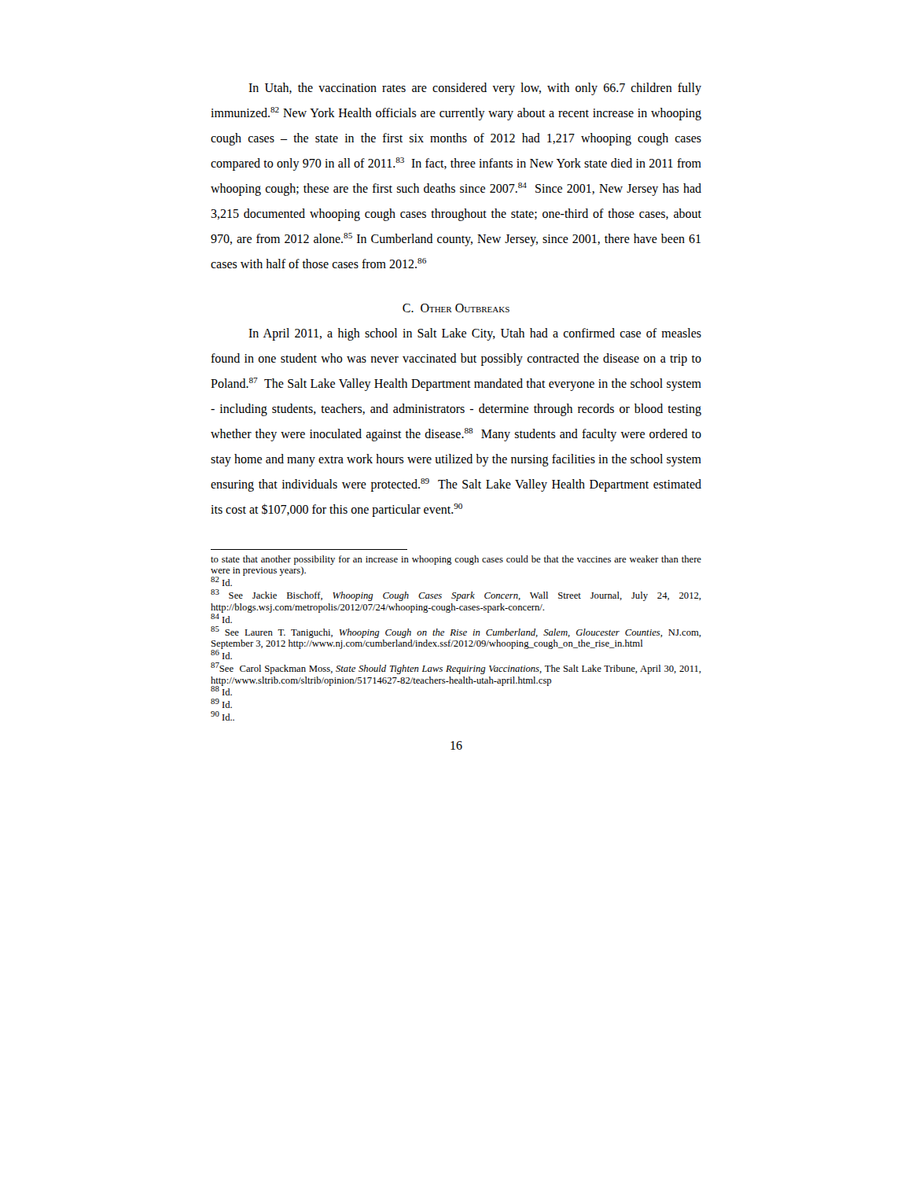In Utah, the vaccination rates are considered very low, with only 66.7 children fully immunized.82 New York Health officials are currently wary about a recent increase in whooping cough cases – the state in the first six months of 2012 had 1,217 whooping cough cases compared to only 970 in all of 2011.83 In fact, three infants in New York state died in 2011 from whooping cough; these are the first such deaths since 2007.84 Since 2001, New Jersey has had 3,215 documented whooping cough cases throughout the state; one-third of those cases, about 970, are from 2012 alone.85 In Cumberland county, New Jersey, since 2001, there have been 61 cases with half of those cases from 2012.86
C. Other Outbreaks
In April 2011, a high school in Salt Lake City, Utah had a confirmed case of measles found in one student who was never vaccinated but possibly contracted the disease on a trip to Poland.87 The Salt Lake Valley Health Department mandated that everyone in the school system - including students, teachers, and administrators - determine through records or blood testing whether they were inoculated against the disease.88 Many students and faculty were ordered to stay home and many extra work hours were utilized by the nursing facilities in the school system ensuring that individuals were protected.89 The Salt Lake Valley Health Department estimated its cost at $107,000 for this one particular event.90
to state that another possibility for an increase in whooping cough cases could be that the vaccines are weaker than there were in previous years).
82 Id.
83 See Jackie Bischoff, Whooping Cough Cases Spark Concern, Wall Street Journal, July 24, 2012, http://blogs.wsj.com/metropolis/2012/07/24/whooping-cough-cases-spark-concern/.
84 Id.
85 See Lauren T. Taniguchi, Whooping Cough on the Rise in Cumberland, Salem, Gloucester Counties, NJ.com, September 3, 2012 http://www.nj.com/cumberland/index.ssf/2012/09/whooping_cough_on_the_rise_in.html
86 Id.
87See Carol Spackman Moss, State Should Tighten Laws Requiring Vaccinations, The Salt Lake Tribune, April 30, 2011, http://www.sltrib.com/sltrib/opinion/51714627-82/teachers-health-utah-april.html.csp
88 Id.
89 Id.
90 Id..
16